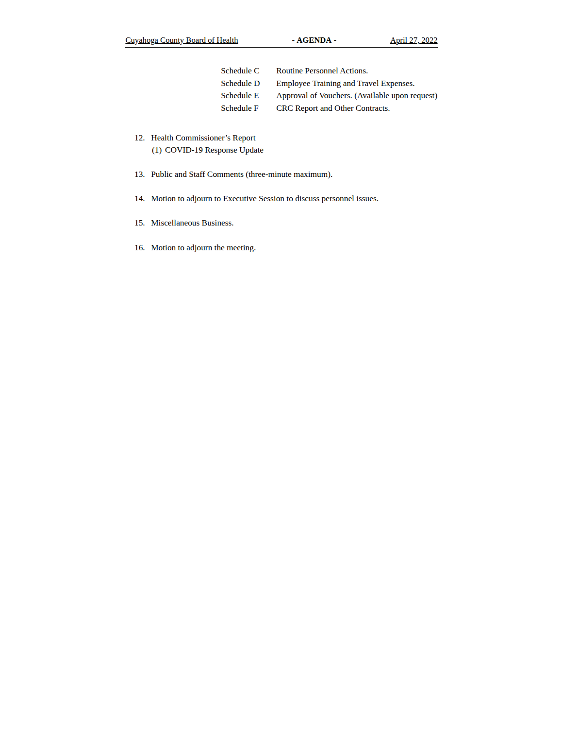Cuyahoga County Board of Health - AGENDA - April 27, 2022
| Schedule C | Routine Personnel Actions. |
| Schedule D | Employee Training and Travel Expenses. |
| Schedule E | Approval of Vouchers. (Available upon request) |
| Schedule F | CRC Report and Other Contracts. |
12. Health Commissioner’s Report
(1) COVID-19 Response Update
13. Public and Staff Comments (three-minute maximum).
14. Motion to adjourn to Executive Session to discuss personnel issues.
15. Miscellaneous Business.
16. Motion to adjourn the meeting.